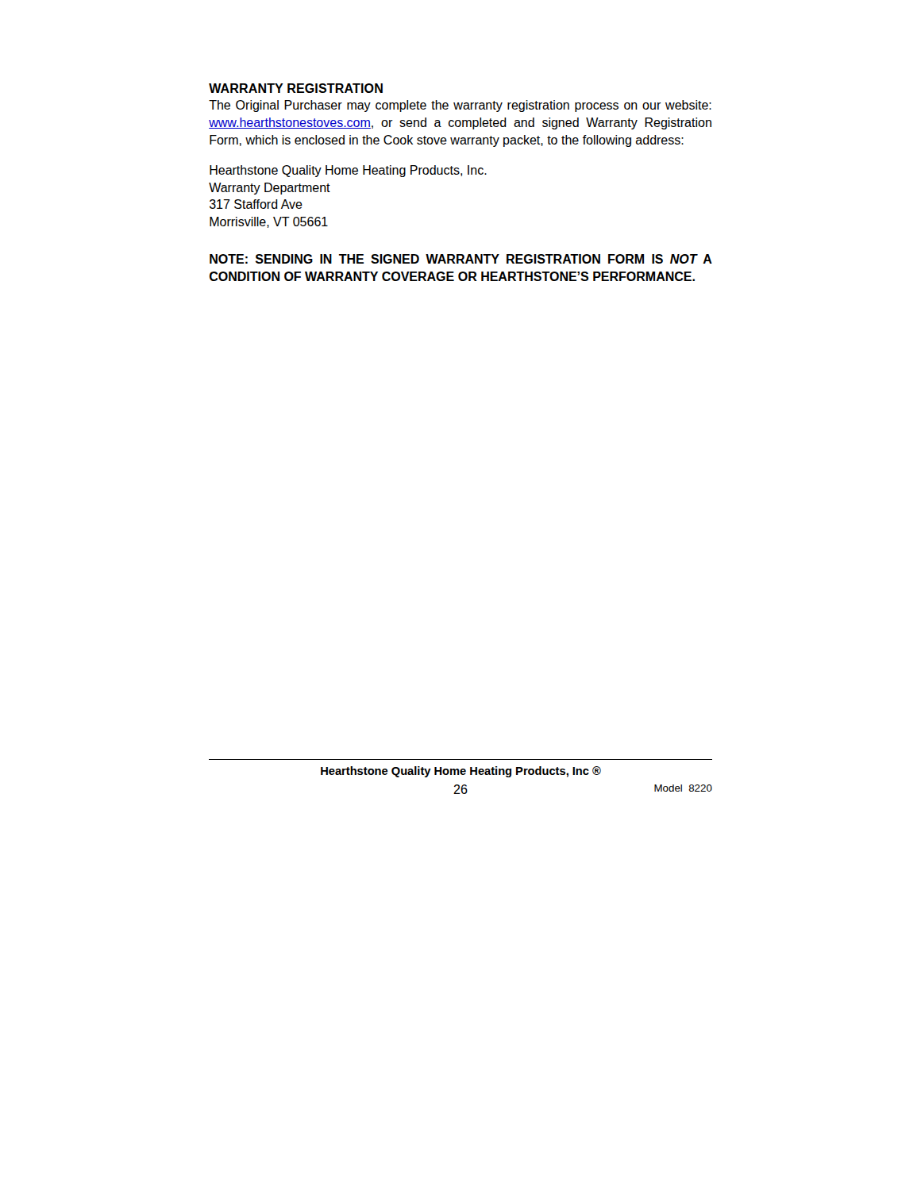WARRANTY REGISTRATION
The Original Purchaser may complete the warranty registration process on our website: www.hearthstonestoves.com, or send a completed and signed Warranty Registration Form, which is enclosed in the Cook stove warranty packet, to the following address:
Hearthstone Quality Home Heating Products, Inc.
Warranty Department
317 Stafford Ave
Morrisville, VT 05661
NOTE: SENDING IN THE SIGNED WARRANTY REGISTRATION FORM IS NOT A CONDITION OF WARRANTY COVERAGE OR HEARTHSTONE’S PERFORMANCE.
Hearthstone Quality Home Heating Products, Inc ®
26 Model 8220